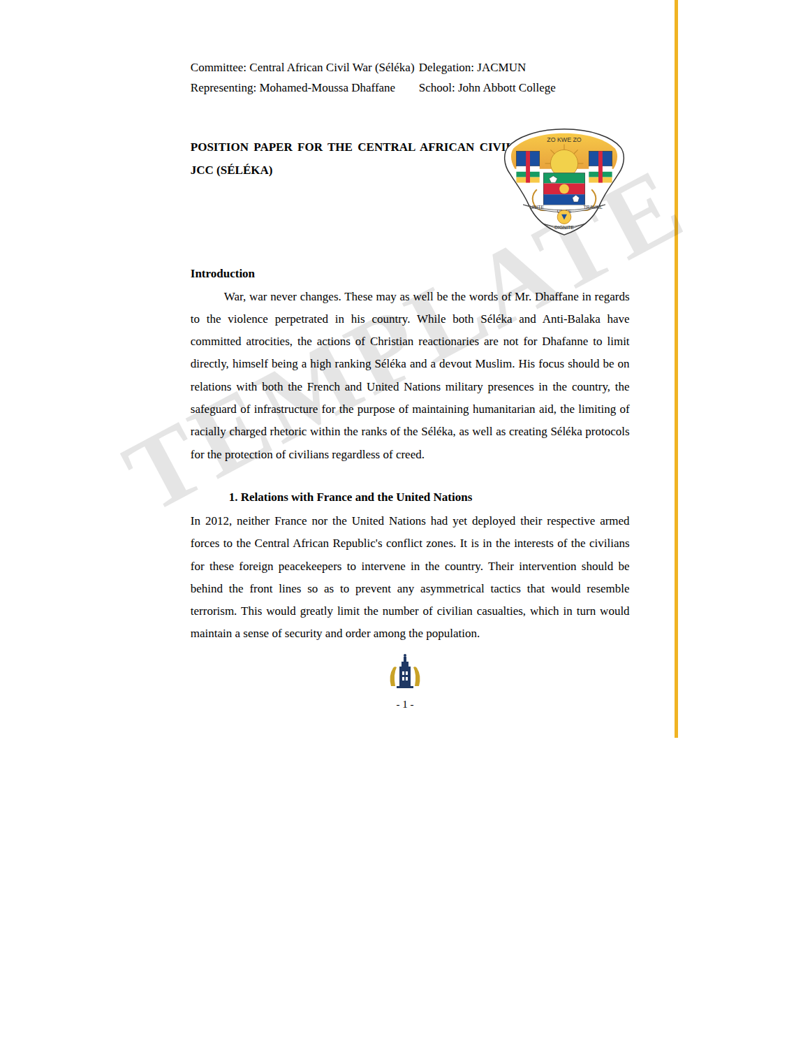TEMPLATE
| Committee: Central African Civil War (Séléka) | Delegation: JACMUN |
| Representing: Mohamed-Moussa Dhaffane | School: John Abbott College |
POSITION PAPER FOR THE CENTRAL AFRICAN CIVIL WAR JCC (SÉLÉKA)
Introduction
War, war never changes. These may as well be the words of Mr. Dhaffane in regards to the violence perpetrated in his country. While both Séléka and Anti-Balaka have committed atrocities, the actions of Christian reactionaries are not for Dhafanne to limit directly, himself being a high ranking Séléka and a devout Muslim. His focus should be on relations with both the French and United Nations military presences in the country, the safeguard of infrastructure for the purpose of maintaining humanitarian aid, the limiting of racially charged rhetoric within the ranks of the Séléka, as well as creating Séléka protocols for the protection of civilians regardless of creed.
Relations with France and the United Nations
In 2012, neither France nor the United Nations had yet deployed their respective armed forces to the Central African Republic's conflict zones. It is in the interests of the civilians for these foreign peacekeepers to intervene in the country. Their intervention should be behind the front lines so as to prevent any asymmetrical tactics that would resemble terrorism. This would greatly limit the number of civilian casualties, which in turn would maintain a sense of security and order among the population.
- 1 -